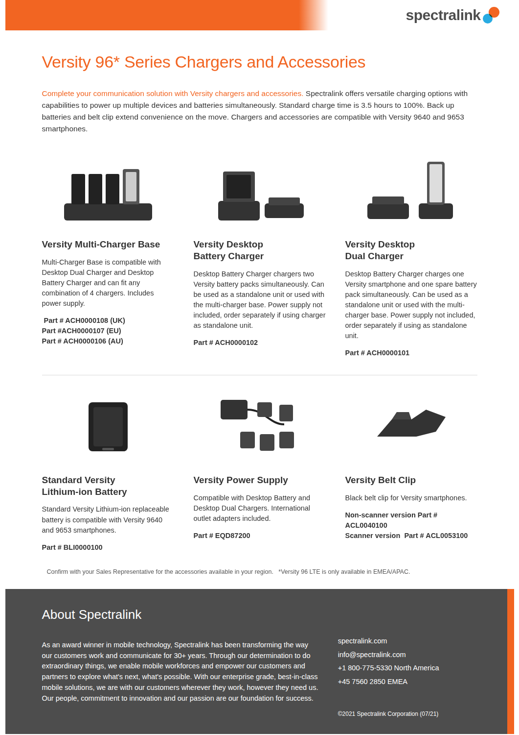spectralink
Versity 96* Series Chargers and Accessories
Complete your communication solution with Versity chargers and accessories. Spectralink offers versatile charging options with capabilities to power up multiple devices and batteries simultaneously. Standard charge time is 3.5 hours to 100%. Back up batteries and belt clip extend convenience on the move. Chargers and accessories are compatible with Versity 9640 and 9653 smartphones.
Versity Multi-Charger Base
Multi-Charger Base is compatible with Desktop Dual Charger and Desktop Battery Charger and can fit any combination of 4 chargers. Includes power supply.
Part # ACH0000108 (UK) Part #ACH0000107 (EU) Part # ACH0000106 (AU)
Versity Desktop
Battery Charger
Desktop Battery Charger chargers two Versity battery packs simultaneously. Can be used as a standalone unit or used with the multi-charger base. Power supply not included, order separately if using charger as standalone unit.
Part # ACH0000102
Versity Desktop
Dual Charger
Desktop Battery Charger charges one Versity smartphone and one spare battery pack simultaneously. Can be used as a standalone unit or used with the multi-charger base. Power supply not included, order separately if using as standalone unit.
Part # ACH0000101
Standard Versity
Lithium-ion Battery
Standard Versity Lithium-ion replaceable battery is compatible with Versity 9640 and 9653 smartphones.
Part # BLI0000100
Versity Power Supply
Compatible with Desktop Battery and Desktop Dual Chargers. International outlet adapters included.
Part # EQD87200
Versity Belt Clip
Black belt clip for Versity smartphones.
Non-scanner version Part # ACL0040100 Scanner version Part # ACL0053100
Confirm with your Sales Representative for the accessories available in your region. *Versity 96 LTE is only available in EMEA/APAC.
About Spectralink
As an award winner in mobile technology, Spectralink has been transforming the way our customers work and communicate for 30+ years. Through our determination to do extraordinary things, we enable mobile workforces and empower our customers and partners to explore what's next, what's possible. With our enterprise grade, best-in-class mobile solutions, we are with our customers wherever they work, however they need us. Our people, commitment to innovation and our passion are our foundation for success.
spectralink.com
info@spectralink.com
+1 800-775-5330 North America
+45 7560 2850 EMEA
©2021 Spectralink Corporation (07/21)